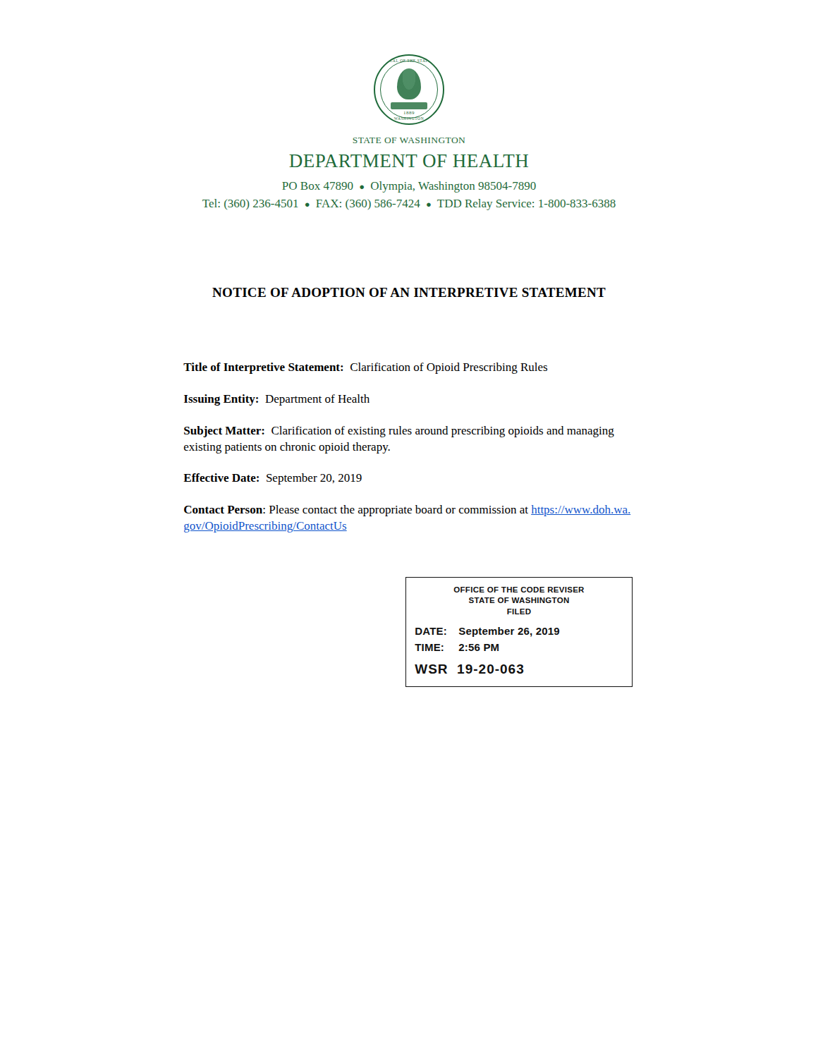SEAL OF THE STATE
1889
WASHINGTON
STATE OF WASHINGTON
DEPARTMENT OF HEALTH
PO Box 47890 ● Olympia, Washington 98504-7890
Tel: (360) 236-4501 ● FAX: (360) 586-7424 ● TDD Relay Service: 1-800-833-6388
NOTICE OF ADOPTION OF AN INTERPRETIVE STATEMENT
Title of Interpretive Statement: Clarification of Opioid Prescribing Rules
Issuing Entity: Department of Health
Subject Matter: Clarification of existing rules around prescribing opioids and managing existing patients on chronic opioid therapy.
Effective Date: September 20, 2019
Contact Person: Please contact the appropriate board or commission at https://www.doh.wa.gov/OpioidPrescribing/ContactUs
OFFICE OF THE CODE REVISER
STATE OF WASHINGTON
FILED
DATE: September 26, 2019
TIME: 2:56 PM
WSR 19-20-063